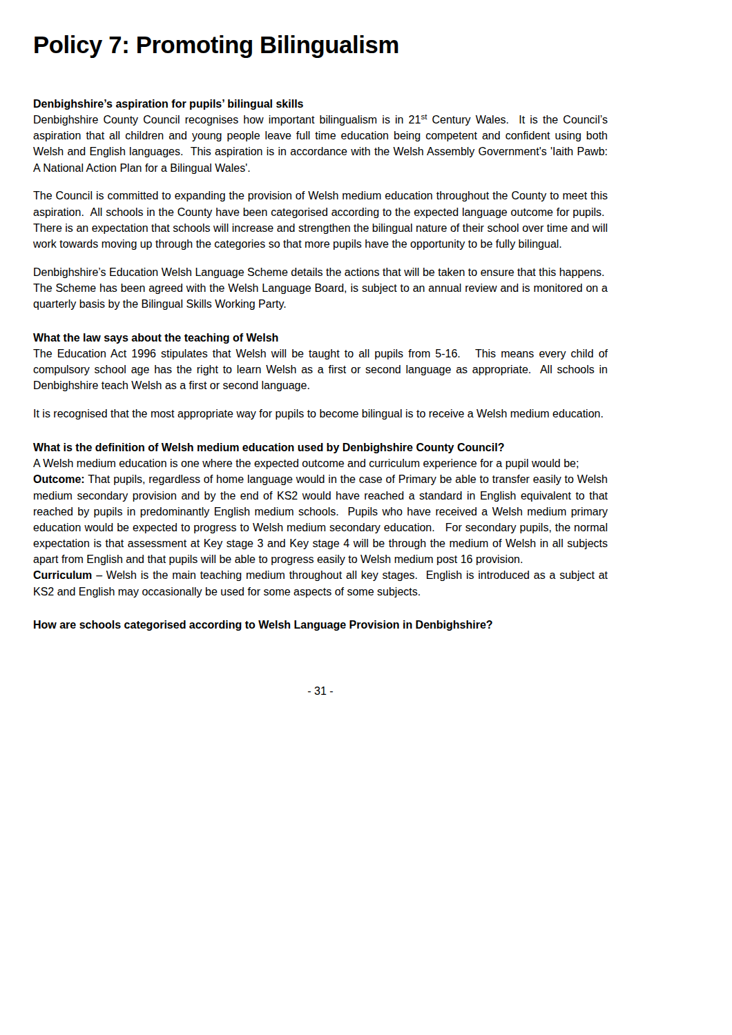Policy 7: Promoting Bilingualism
Denbighshire’s aspiration for pupils’ bilingual skills
Denbighshire County Council recognises how important bilingualism is in 21st Century Wales. It is the Council’s aspiration that all children and young people leave full time education being competent and confident using both Welsh and English languages. This aspiration is in accordance with the Welsh Assembly Government's 'Iaith Pawb: A National Action Plan for a Bilingual Wales'.
The Council is committed to expanding the provision of Welsh medium education throughout the County to meet this aspiration. All schools in the County have been categorised according to the expected language outcome for pupils. There is an expectation that schools will increase and strengthen the bilingual nature of their school over time and will work towards moving up through the categories so that more pupils have the opportunity to be fully bilingual.
Denbighshire’s Education Welsh Language Scheme details the actions that will be taken to ensure that this happens. The Scheme has been agreed with the Welsh Language Board, is subject to an annual review and is monitored on a quarterly basis by the Bilingual Skills Working Party.
What the law says about the teaching of Welsh
The Education Act 1996 stipulates that Welsh will be taught to all pupils from 5-16. This means every child of compulsory school age has the right to learn Welsh as a first or second language as appropriate. All schools in Denbighshire teach Welsh as a first or second language.
It is recognised that the most appropriate way for pupils to become bilingual is to receive a Welsh medium education.
What is the definition of Welsh medium education used by Denbighshire County Council?
A Welsh medium education is one where the expected outcome and curriculum experience for a pupil would be;
Outcome: That pupils, regardless of home language would in the case of Primary be able to transfer easily to Welsh medium secondary provision and by the end of KS2 would have reached a standard in English equivalent to that reached by pupils in predominantly English medium schools. Pupils who have received a Welsh medium primary education would be expected to progress to Welsh medium secondary education. For secondary pupils, the normal expectation is that assessment at Key stage 3 and Key stage 4 will be through the medium of Welsh in all subjects apart from English and that pupils will be able to progress easily to Welsh medium post 16 provision.
Curriculum – Welsh is the main teaching medium throughout all key stages. English is introduced as a subject at KS2 and English may occasionally be used for some aspects of some subjects.
How are schools categorised according to Welsh Language Provision in Denbighshire?
- 31 -